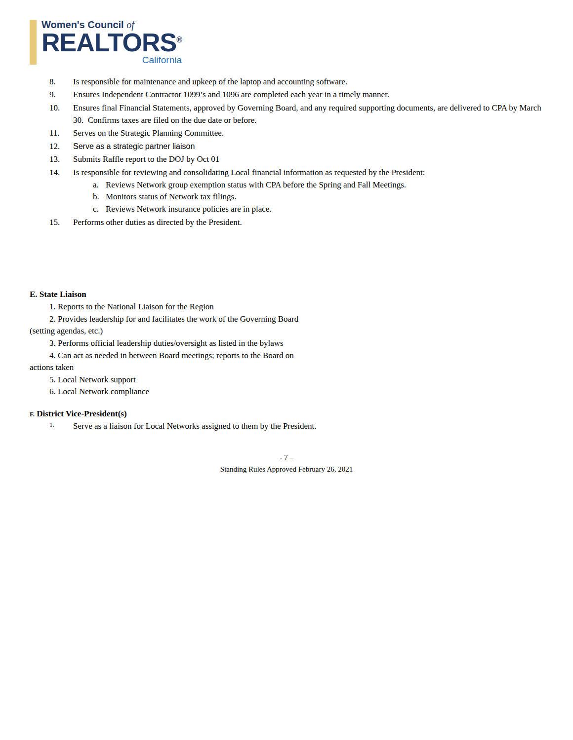Women's Council of
REALTORS®
California
8. Is responsible for maintenance and upkeep of the laptop and accounting software.
9. Ensures Independent Contractor 1099’s and 1096 are completed each year in a timely manner.
10. Ensures final Financial Statements, approved by Governing Board, and any required supporting documents, are delivered to CPA by March 30. Confirms taxes are filed on the due date or before.
11. Serves on the Strategic Planning Committee.
12. Serve as a strategic partner liaison
13. Submits Raffle report to the DOJ by Oct 01
14. Is responsible for reviewing and consolidating Local financial information as requested by the President:
a. Reviews Network group exemption status with CPA before the Spring and Fall Meetings.
b. Monitors status of Network tax filings.
c. Reviews Network insurance policies are in place.
15. Performs other duties as directed by the President.
E. State Liaison
1. Reports to the National Liaison for the Region
2. Provides leadership for and facilitates the work of the Governing Board
(setting agendas, etc.)
3. Performs official leadership duties/oversight as listed in the bylaws
4. Can act as needed in between Board meetings; reports to the Board on
actions taken
5. Local Network support
6. Local Network compliance
F. District Vice-President(s)
1. Serve as a liaison for Local Networks assigned to them by the President.
- 7 –
Standing Rules Approved February 26, 2021